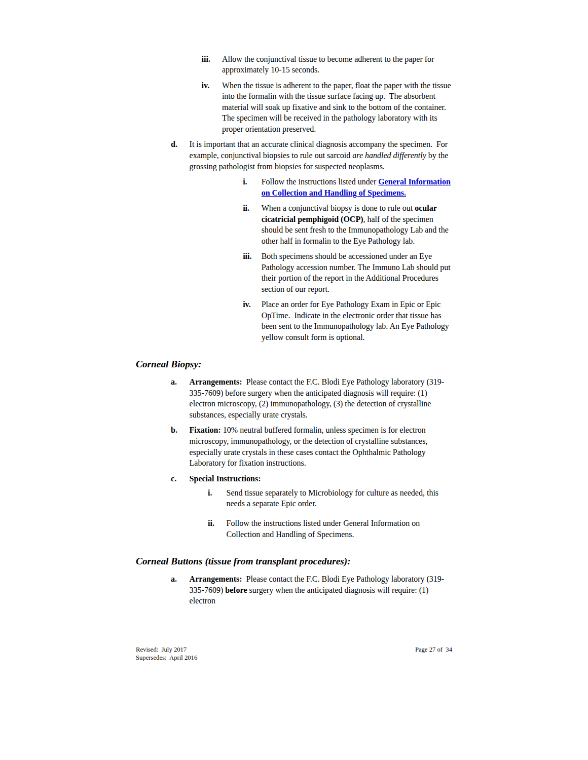iii. Allow the conjunctival tissue to become adherent to the paper for approximately 10-15 seconds.
iv. When the tissue is adherent to the paper, float the paper with the tissue into the formalin with the tissue surface facing up. The absorbent material will soak up fixative and sink to the bottom of the container. The specimen will be received in the pathology laboratory with its proper orientation preserved.
d. It is important that an accurate clinical diagnosis accompany the specimen. For example, conjunctival biopsies to rule out sarcoid are handled differently by the grossing pathologist from biopsies for suspected neoplasms.
i. Follow the instructions listed under General Information on Collection and Handling of Specimens.
ii. When a conjunctival biopsy is done to rule out ocular cicatricial pemphigoid (OCP), half of the specimen should be sent fresh to the Immunopathology Lab and the other half in formalin to the Eye Pathology lab.
iii. Both specimens should be accessioned under an Eye Pathology accession number. The Immuno Lab should put their portion of the report in the Additional Procedures section of our report.
iv. Place an order for Eye Pathology Exam in Epic or Epic OpTime. Indicate in the electronic order that tissue has been sent to the Immunopathology lab. An Eye Pathology yellow consult form is optional.
Corneal Biopsy:
a. Arrangements: Please contact the F.C. Blodi Eye Pathology laboratory (319-335-7609) before surgery when the anticipated diagnosis will require: (1) electron microscopy, (2) immunopathology, (3) the detection of crystalline substances, especially urate crystals.
b. Fixation: 10% neutral buffered formalin, unless specimen is for electron microscopy, immunopathology, or the detection of crystalline substances, especially urate crystals in these cases contact the Ophthalmic Pathology Laboratory for fixation instructions.
c. Special Instructions:
i. Send tissue separately to Microbiology for culture as needed, this needs a separate Epic order.
ii. Follow the instructions listed under General Information on Collection and Handling of Specimens.
Corneal Buttons (tissue from transplant procedures):
a. Arrangements: Please contact the F.C. Blodi Eye Pathology laboratory (319-335-7609) before surgery when the anticipated diagnosis will require: (1) electron
Revised: July 2017
Supersedes: April 2016
Page 27 of 34